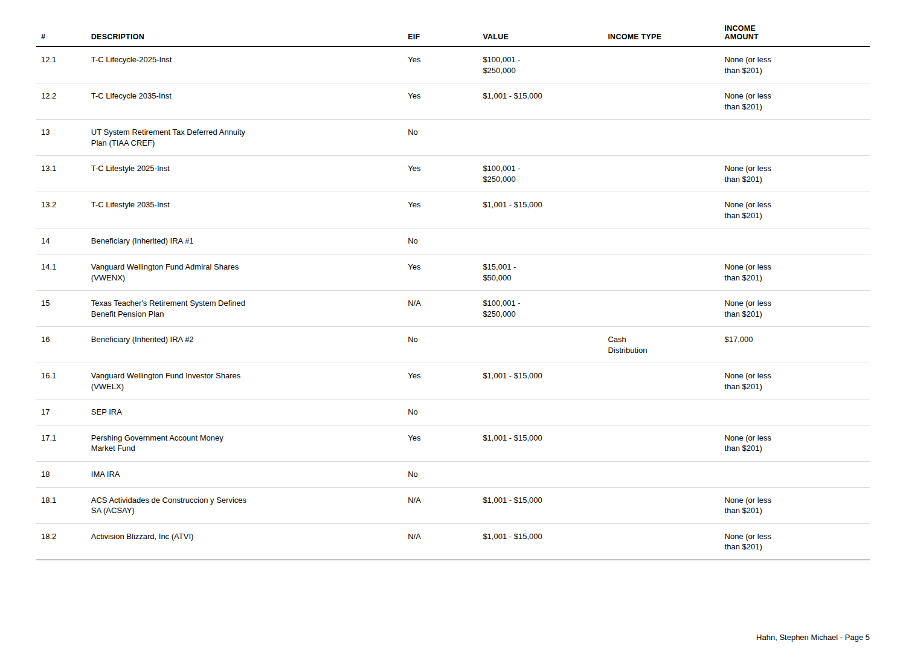| # | DESCRIPTION | EIF | VALUE | INCOME TYPE | INCOME AMOUNT |
| --- | --- | --- | --- | --- | --- |
| 12.1 | T-C Lifecycle-2025-Inst | Yes | $100,001 - $250,000 | | None (or less than $201) |
| 12.2 | T-C Lifecycle 2035-Inst | Yes | $1,001 - $15,000 | | None (or less than $201) |
| 13 | UT System Retirement Tax Deferred Annuity Plan (TIAA CREF) | No | | | |
| 13.1 | T-C Lifestyle 2025-Inst | Yes | $100,001 - $250,000 | | None (or less than $201) |
| 13.2 | T-C Lifestyle 2035-Inst | Yes | $1,001 - $15,000 | | None (or less than $201) |
| 14 | Beneficiary (Inherited) IRA #1 | No | | | |
| 14.1 | Vanguard Wellington Fund Admiral Shares (VWENX) | Yes | $15,001 - $50,000 | | None (or less than $201) |
| 15 | Texas Teacher's Retirement System Defined Benefit Pension Plan | N/A | $100,001 - $250,000 | | None (or less than $201) |
| 16 | Beneficiary (Inherited) IRA #2 | No | | Cash Distribution | $17,000 |
| 16.1 | Vanguard Wellington Fund Investor Shares (VWELX) | Yes | $1,001 - $15,000 | | None (or less than $201) |
| 17 | SEP IRA | No | | | |
| 17.1 | Pershing Government Account Money Market Fund | Yes | $1,001 - $15,000 | | None (or less than $201) |
| 18 | IMA IRA | No | | | |
| 18.1 | ACS Actividades de Construccion y Services SA (ACSAY) | N/A | $1,001 - $15,000 | | None (or less than $201) |
| 18.2 | Activision Blizzard, Inc (ATVI) | N/A | $1,001 - $15,000 | | None (or less than $201) |
Hahn, Stephen Michael - Page 5